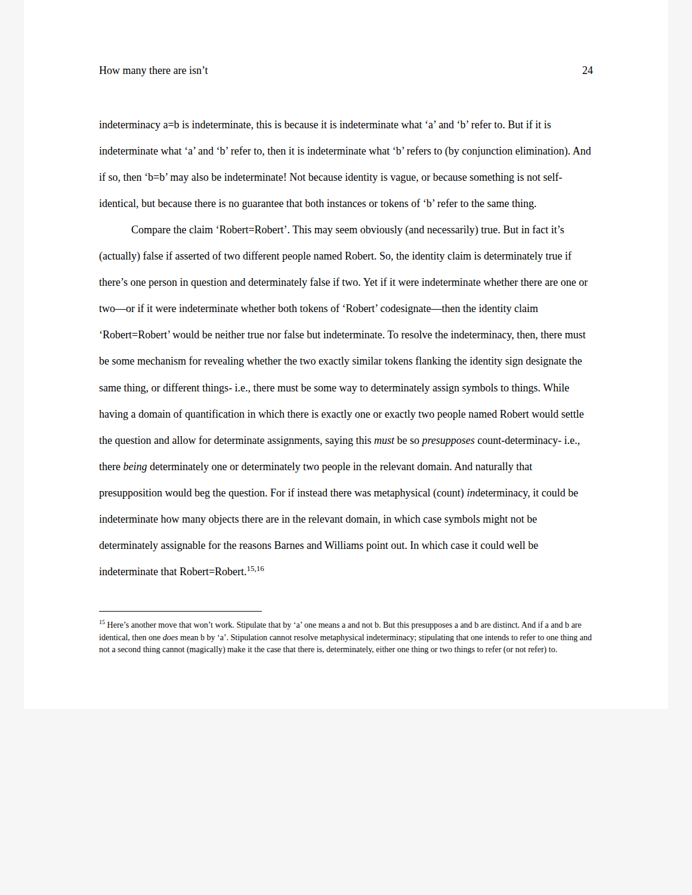How many there are isn’t 24
indeterminacy a=b is indeterminate, this is because it is indeterminate what ‘a’ and ‘b’ refer to. But if it is indeterminate what ‘a’ and ‘b’ refer to, then it is indeterminate what ‘b’ refers to (by conjunction elimination). And if so, then ‘b=b’ may also be indeterminate! Not because identity is vague, or because something is not self-identical, but because there is no guarantee that both instances or tokens of ‘b’ refer to the same thing.
Compare the claim ‘Robert=Robert’. This may seem obviously (and necessarily) true. But in fact it’s (actually) false if asserted of two different people named Robert. So, the identity claim is determinately true if there’s one person in question and determinately false if two. Yet if it were indeterminate whether there are one or two—or if it were indeterminate whether both tokens of ‘Robert’ codesignate—then the identity claim ‘Robert=Robert’ would be neither true nor false but indeterminate. To resolve the indeterminacy, then, there must be some mechanism for revealing whether the two exactly similar tokens flanking the identity sign designate the same thing, or different things- i.e., there must be some way to determinately assign symbols to things. While having a domain of quantification in which there is exactly one or exactly two people named Robert would settle the question and allow for determinate assignments, saying this must be so presupposes count-determinacy- i.e., there being determinately one or determinately two people in the relevant domain. And naturally that presupposition would beg the question. For if instead there was metaphysical (count) indeterminacy, it could be indeterminate how many objects there are in the relevant domain, in which case symbols might not be determinately assignable for the reasons Barnes and Williams point out. In which case it could well be indeterminate that Robert=Robert.15,16
15 Here’s another move that won’t work. Stipulate that by ‘a’ one means a and not b. But this presupposes a and b are distinct. And if a and b are identical, then one does mean b by ‘a’. Stipulation cannot resolve metaphysical indeterminacy; stipulating that one intends to refer to one thing and not a second thing cannot (magically) make it the case that there is, determinately, either one thing or two things to refer (or not refer) to.